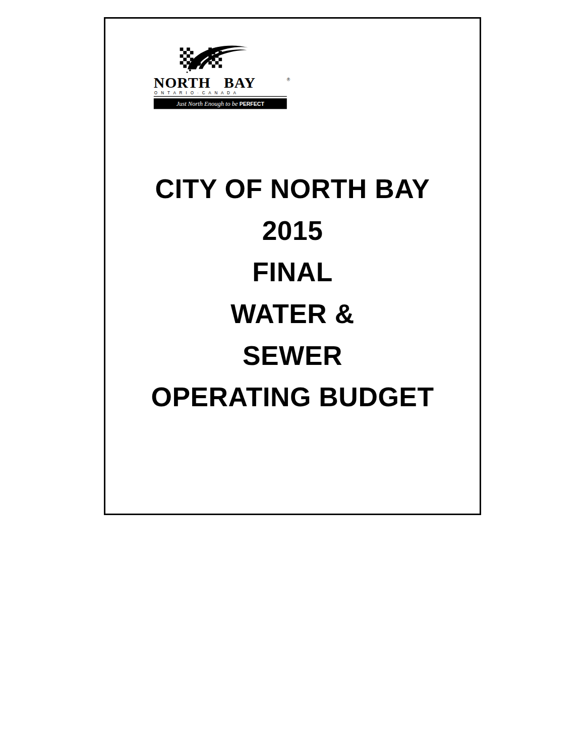NORTH BAY ® O N T A R I O · C A N A D A Just North Enough to be PERFECT
CITY OF NORTH BAY 2015 FINAL WATER & SEWER OPERATING BUDGET